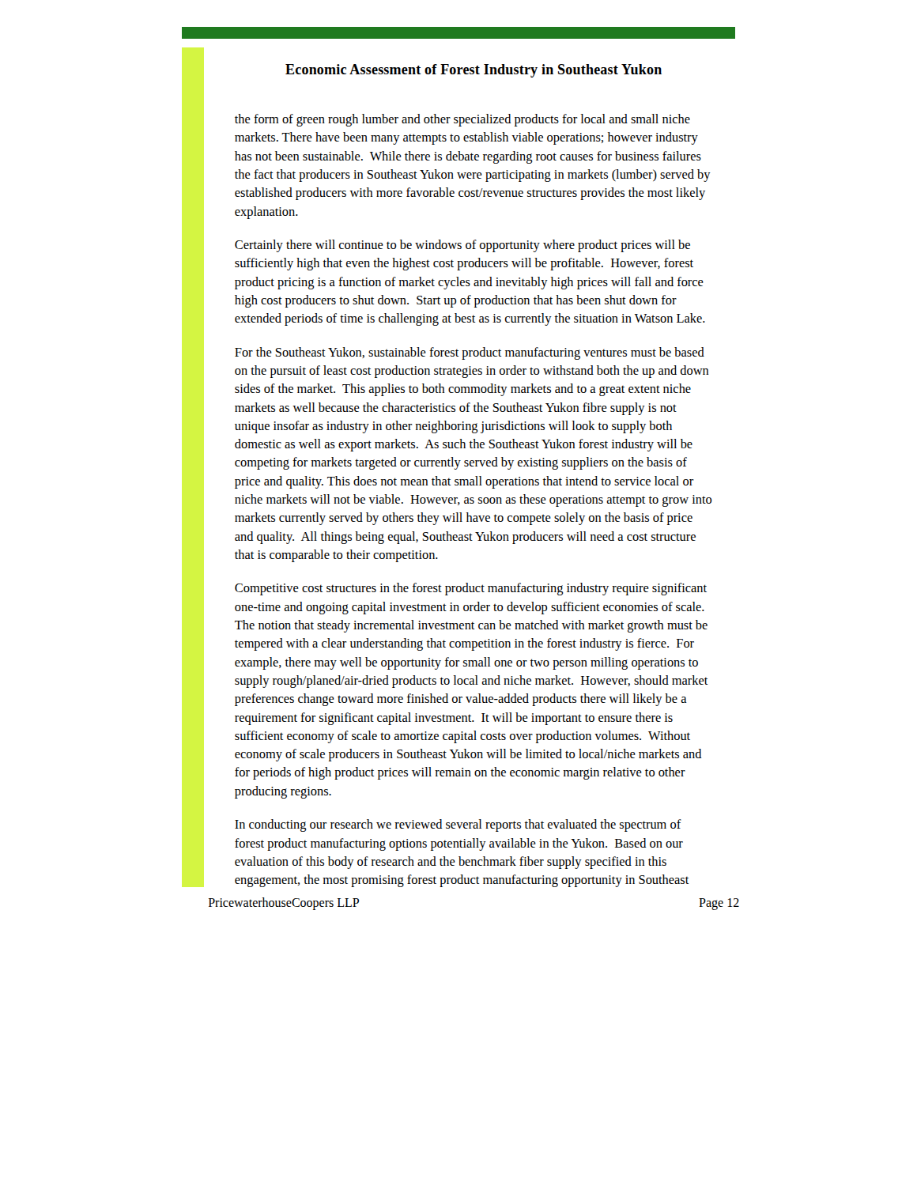Economic Assessment of Forest Industry in Southeast Yukon
the form of green rough lumber and other specialized products for local and small niche markets. There have been many attempts to establish viable operations; however industry has not been sustainable. While there is debate regarding root causes for business failures the fact that producers in Southeast Yukon were participating in markets (lumber) served by established producers with more favorable cost/revenue structures provides the most likely explanation.
Certainly there will continue to be windows of opportunity where product prices will be sufficiently high that even the highest cost producers will be profitable. However, forest product pricing is a function of market cycles and inevitably high prices will fall and force high cost producers to shut down. Start up of production that has been shut down for extended periods of time is challenging at best as is currently the situation in Watson Lake.
For the Southeast Yukon, sustainable forest product manufacturing ventures must be based on the pursuit of least cost production strategies in order to withstand both the up and down sides of the market. This applies to both commodity markets and to a great extent niche markets as well because the characteristics of the Southeast Yukon fibre supply is not unique insofar as industry in other neighboring jurisdictions will look to supply both domestic as well as export markets. As such the Southeast Yukon forest industry will be competing for markets targeted or currently served by existing suppliers on the basis of price and quality. This does not mean that small operations that intend to service local or niche markets will not be viable. However, as soon as these operations attempt to grow into markets currently served by others they will have to compete solely on the basis of price and quality. All things being equal, Southeast Yukon producers will need a cost structure that is comparable to their competition.
Competitive cost structures in the forest product manufacturing industry require significant one-time and ongoing capital investment in order to develop sufficient economies of scale. The notion that steady incremental investment can be matched with market growth must be tempered with a clear understanding that competition in the forest industry is fierce. For example, there may well be opportunity for small one or two person milling operations to supply rough/planed/air-dried products to local and niche market. However, should market preferences change toward more finished or value-added products there will likely be a requirement for significant capital investment. It will be important to ensure there is sufficient economy of scale to amortize capital costs over production volumes. Without economy of scale producers in Southeast Yukon will be limited to local/niche markets and for periods of high product prices will remain on the economic margin relative to other producing regions.
In conducting our research we reviewed several reports that evaluated the spectrum of forest product manufacturing options potentially available in the Yukon. Based on our evaluation of this body of research and the benchmark fiber supply specified in this engagement, the most promising forest product manufacturing opportunity in Southeast
PricewaterhouseCoopers LLP
Page 12